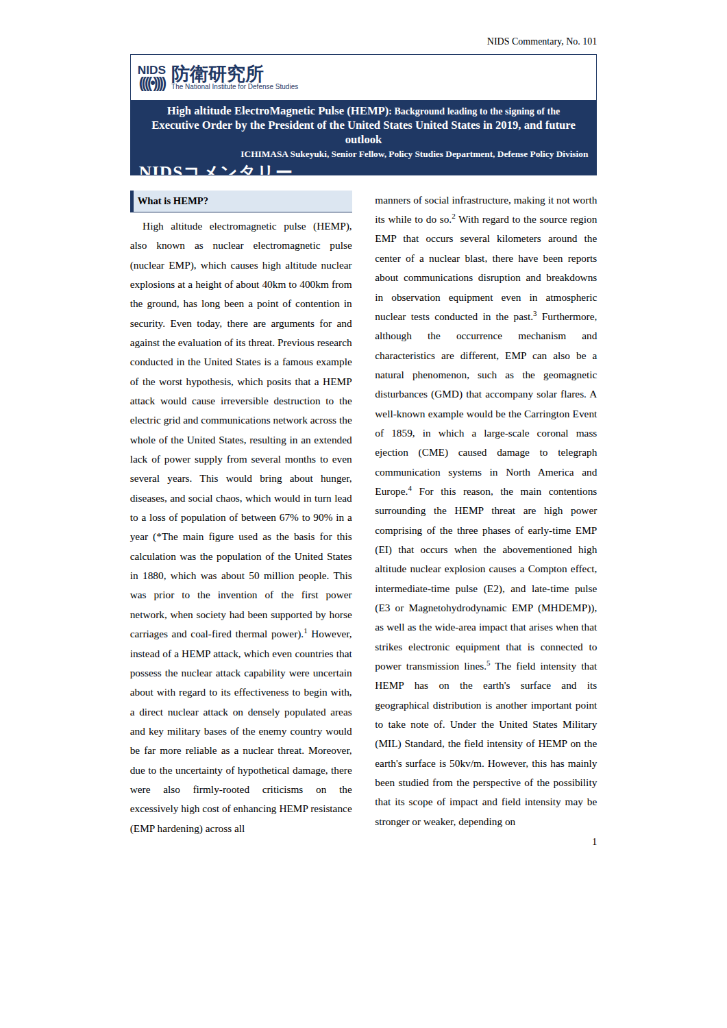NIDS Commentary, No. 101
NIDS ((((•))))
防衛研究所 The National Institute for Defense Studies
High altitude ElectroMagnetic Pulse (HEMP): Background leading to the signing of the
Executive Order by the President of the United States United States in 2019, and future outlook
ICHIMASA Sukeyuki, Senior Fellow, Policy Studies Department, Defense Policy Division
NIDSコメンタリー
No. 101, December 24, 2019
What is HEMP?
High altitude electromagnetic pulse (HEMP), also known as nuclear electromagnetic pulse (nuclear EMP), which causes high altitude nuclear explosions at a height of about 40km to 400km from the ground, has long been a point of contention in security. Even today, there are arguments for and against the evaluation of its threat. Previous research conducted in the United States is a famous example of the worst hypothesis, which posits that a HEMP attack would cause irreversible destruction to the electric grid and communications network across the whole of the United States, resulting in an extended lack of power supply from several months to even several years. This would bring about hunger, diseases, and social chaos, which would in turn lead to a loss of population of between 67% to 90% in a year (*The main figure used as the basis for this calculation was the population of the United States in 1880, which was about 50 million people. This was prior to the invention of the first power network, when society had been supported by horse carriages and coal-fired thermal power).1 However, instead of a HEMP attack, which even countries that possess the nuclear attack capability were uncertain about with regard to its effectiveness to begin with, a direct nuclear attack on densely populated areas and key military bases of the enemy country would be far more reliable as a nuclear threat. Moreover, due to the uncertainty of hypothetical damage, there were also firmly-rooted criticisms on the excessively high cost of enhancing HEMP resistance (EMP hardening) across all
manners of social infrastructure, making it not worth its while to do so.2 With regard to the source region EMP that occurs several kilometers around the center of a nuclear blast, there have been reports about communications disruption and breakdowns in observation equipment even in atmospheric nuclear tests conducted in the past.3 Furthermore, although the occurrence mechanism and characteristics are different, EMP can also be a natural phenomenon, such as the geomagnetic disturbances (GMD) that accompany solar flares. A well-known example would be the Carrington Event of 1859, in which a large-scale coronal mass ejection (CME) caused damage to telegraph communication systems in North America and Europe.4 For this reason, the main contentions surrounding the HEMP threat are high power comprising of the three phases of early-time EMP (EI) that occurs when the abovementioned high altitude nuclear explosion causes a Compton effect, intermediate-time pulse (E2), and late-time pulse (E3 or Magnetohydrodynamic EMP (MHDEMP)), as well as the wide-area impact that arises when that strikes electronic equipment that is connected to power transmission lines.5 The field intensity that HEMP has on the earth's surface and its geographical distribution is another important point to take note of. Under the United States Military (MIL) Standard, the field intensity of HEMP on the earth's surface is 50kv/m. However, this has mainly been studied from the perspective of the possibility that its scope of impact and field intensity may be stronger or weaker, depending on
1